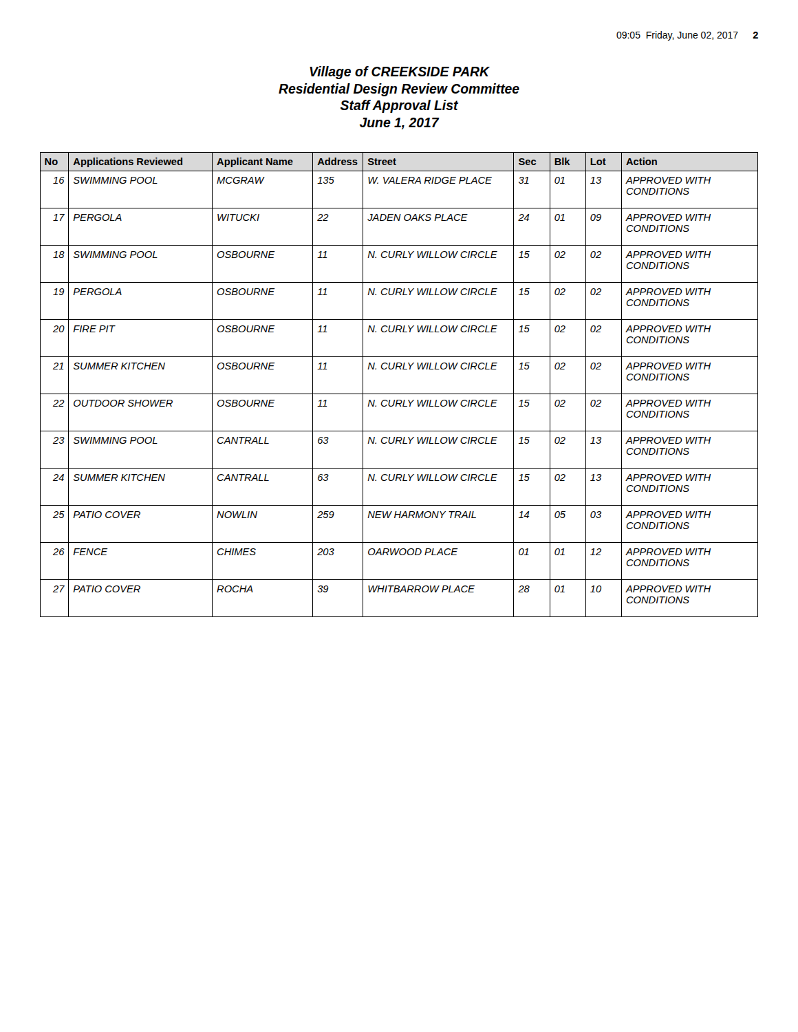09:05 Friday, June 02, 2017 2
Village of CREEKSIDE PARK
Residential Design Review Committee
Staff Approval List
June 1, 2017
| No | Applications Reviewed | Applicant Name | Address | Street | Sec | Blk | Lot | Action |
| --- | --- | --- | --- | --- | --- | --- | --- | --- |
| 16 | SWIMMING POOL | MCGRAW | 135 | W. VALERA RIDGE PLACE | 31 | 01 | 13 | APPROVED WITH CONDITIONS |
| 17 | PERGOLA | WITUCKI | 22 | JADEN OAKS PLACE | 24 | 01 | 09 | APPROVED WITH CONDITIONS |
| 18 | SWIMMING POOL | OSBOURNE | 11 | N. CURLY WILLOW CIRCLE | 15 | 02 | 02 | APPROVED WITH CONDITIONS |
| 19 | PERGOLA | OSBOURNE | 11 | N. CURLY WILLOW CIRCLE | 15 | 02 | 02 | APPROVED WITH CONDITIONS |
| 20 | FIRE PIT | OSBOURNE | 11 | N. CURLY WILLOW CIRCLE | 15 | 02 | 02 | APPROVED WITH CONDITIONS |
| 21 | SUMMER KITCHEN | OSBOURNE | 11 | N. CURLY WILLOW CIRCLE | 15 | 02 | 02 | APPROVED WITH CONDITIONS |
| 22 | OUTDOOR SHOWER | OSBOURNE | 11 | N. CURLY WILLOW CIRCLE | 15 | 02 | 02 | APPROVED WITH CONDITIONS |
| 23 | SWIMMING POOL | CANTRALL | 63 | N. CURLY WILLOW CIRCLE | 15 | 02 | 13 | APPROVED WITH CONDITIONS |
| 24 | SUMMER KITCHEN | CANTRALL | 63 | N. CURLY WILLOW CIRCLE | 15 | 02 | 13 | APPROVED WITH CONDITIONS |
| 25 | PATIO COVER | NOWLIN | 259 | NEW HARMONY TRAIL | 14 | 05 | 03 | APPROVED WITH CONDITIONS |
| 26 | FENCE | CHIMES | 203 | OARWOOD PLACE | 01 | 01 | 12 | APPROVED WITH CONDITIONS |
| 27 | PATIO COVER | ROCHA | 39 | WHITBARROW PLACE | 28 | 01 | 10 | APPROVED WITH CONDITIONS |